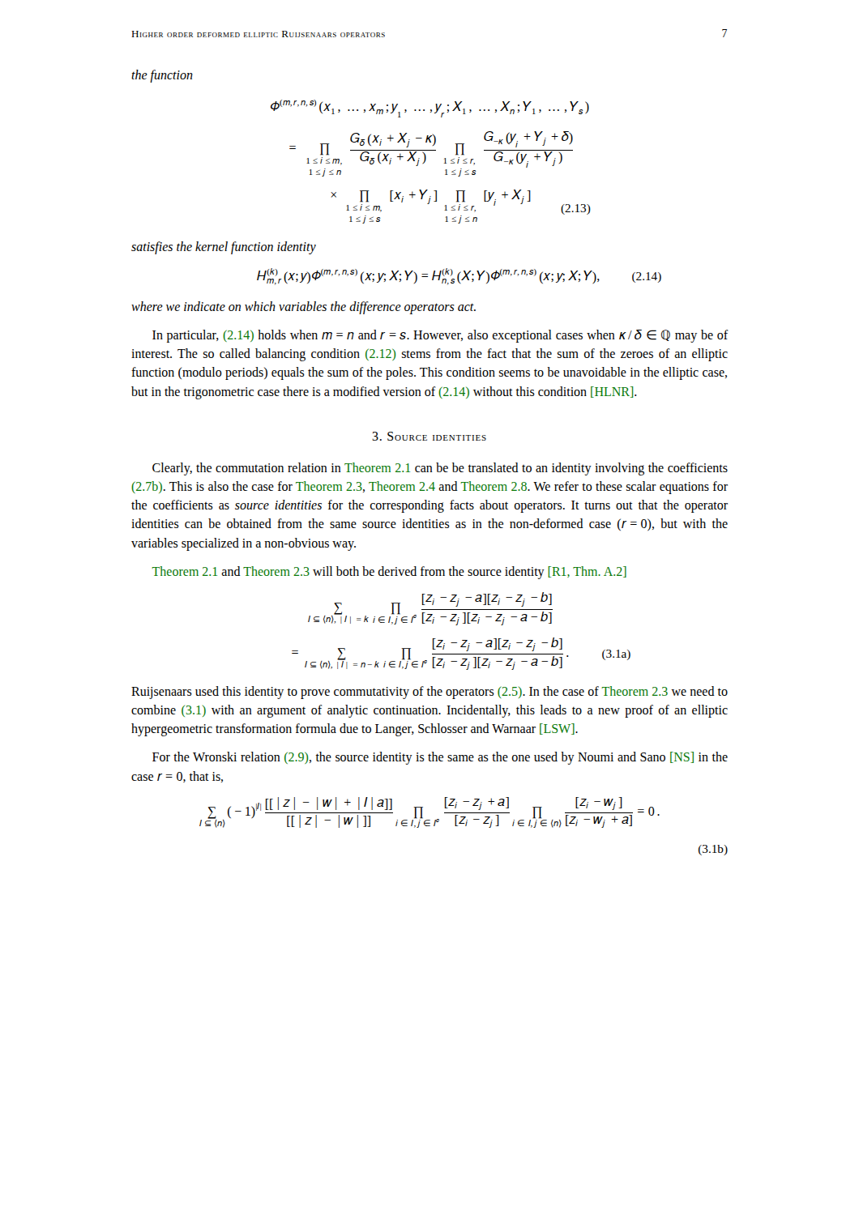Higher order deformed elliptic Ruijsenaars operators 7
the function
Φ(m,r,n,s) ( x1,…,xm; y1,…,yr; X1,…,Xn; Y1,…,Ys )
= ∏ 1≤i≤m,1≤j≤n Gδ(xi+Xj−κ) Gδ(xi+Xj) ∏ 1≤i≤r,1≤j≤s G−κ(yi+Yj+δ) G−κ(yi+Yj)
× ∏ 1≤i≤m,1≤j≤s [xi+Yj] ∏ 1≤i≤r,1≤j≤n [yi+Xj]
(2.13)
satisfies the kernel function identity
Hm,r(k) (x;y) Φ(m,r,n,s) (x;y;X;Y) = Hn,s(k) (X;Y) Φ(m,r,n,s) (x;y;X;Y) ,
(2.14)
where we indicate on which variables the difference operators act.
In particular, (2.14) holds when m=n and r=s. However, also exceptional cases when κ/δ∈ℚ may be of interest. The so called balancing condition (2.12) stems from the fact that the sum of the zeroes of an elliptic function (modulo periods) equals the sum of the poles. This condition seems to be unavoidable in the elliptic case, but in the trigonometric case there is a modified version of (2.14) without this condition [HLNR].
3. Source identities
Clearly, the commutation relation in Theorem 2.1 can be be translated to an identity involving the coefficients (2.7b). This is also the case for Theorem 2.3, Theorem 2.4 and Theorem 2.8. We refer to these scalar equations for the coefficients as source identities for the corresponding facts about operators. It turns out that the operator identities can be obtained from the same source identities as in the non-deformed case (r=0), but with the variables specialized in a non-obvious way.
Theorem 2.1 and Theorem 2.3 will both be derived from the source identity [R1, Thm. A.2]
∑ I⊆⟨n⟩,|I|=k ∏ i∈I,j∈Ic [zi−zj−a][zi−zj−b] [zi−zj][zi−zj−a−b]
= ∑ I⊆⟨n⟩,|I|=n−k ∏ i∈I,j∈Ic [zi−zj−a][zi−zj−b] [zi−zj][zi−zj−a−b] .
(3.1a)
Ruijsenaars used this identity to prove commutativity of the operators (2.5). In the case of Theorem 2.3 we need to combine (3.1) with an argument of analytic continuation. Incidentally, this leads to a new proof of an elliptic hypergeometric transformation formula due to Langer, Schlosser and Warnaar [LSW].
For the Wronski relation (2.9), the source identity is the same as the one used by Noumi and Sano [NS] in the case r=0, that is,
∑ I⊆⟨n⟩ (−1)|I| [[|z|−|w|+|I|a]] [[|z|−|w|]] ∏ i∈I,j∈Ic [zi−zj+a] [zi−zj] ∏ i∈I,j∈⟨n⟩ [zi−wj] [zi−wj+a] = 0 .
(3.1b)